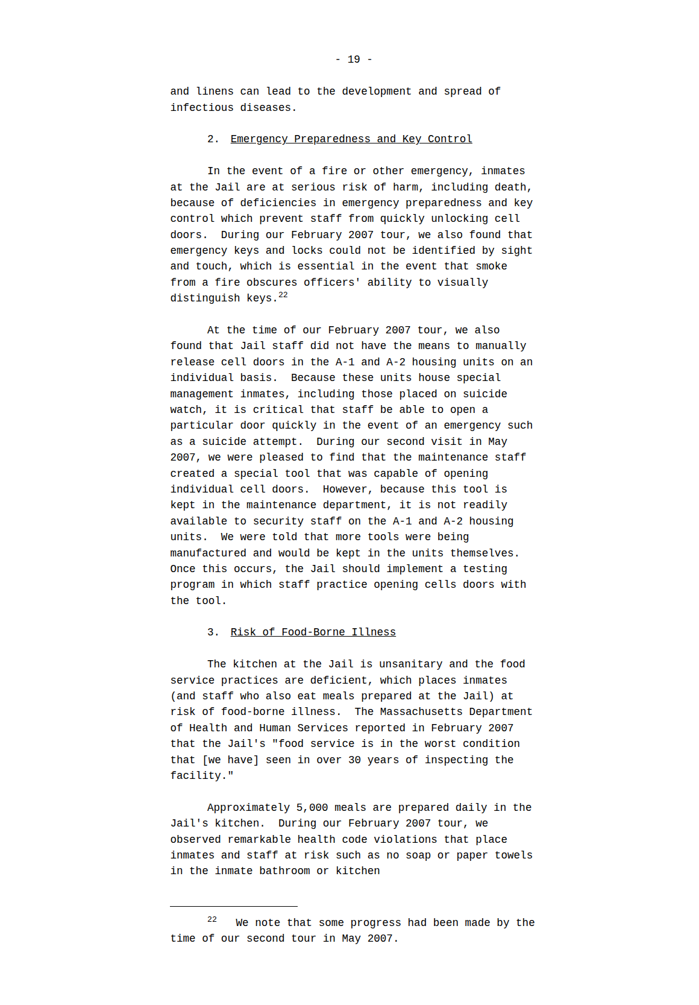- 19 -
and linens can lead to the development and spread of infectious diseases.
2. Emergency Preparedness and Key Control
In the event of a fire or other emergency, inmates at the Jail are at serious risk of harm, including death, because of deficiencies in emergency preparedness and key control which prevent staff from quickly unlocking cell doors. During our February 2007 tour, we also found that emergency keys and locks could not be identified by sight and touch, which is essential in the event that smoke from a fire obscures officers' ability to visually distinguish keys.22
At the time of our February 2007 tour, we also found that Jail staff did not have the means to manually release cell doors in the A-1 and A-2 housing units on an individual basis. Because these units house special management inmates, including those placed on suicide watch, it is critical that staff be able to open a particular door quickly in the event of an emergency such as a suicide attempt. During our second visit in May 2007, we were pleased to find that the maintenance staff created a special tool that was capable of opening individual cell doors. However, because this tool is kept in the maintenance department, it is not readily available to security staff on the A-1 and A-2 housing units. We were told that more tools were being manufactured and would be kept in the units themselves. Once this occurs, the Jail should implement a testing program in which staff practice opening cells doors with the tool.
3. Risk of Food-Borne Illness
The kitchen at the Jail is unsanitary and the food service practices are deficient, which places inmates (and staff who also eat meals prepared at the Jail) at risk of food-borne illness. The Massachusetts Department of Health and Human Services reported in February 2007 that the Jail's "food service is in the worst condition that [we have] seen in over 30 years of inspecting the facility."
Approximately 5,000 meals are prepared daily in the Jail's kitchen. During our February 2007 tour, we observed remarkable health code violations that place inmates and staff at risk such as no soap or paper towels in the inmate bathroom or kitchen
22 We note that some progress had been made by the time of our second tour in May 2007.